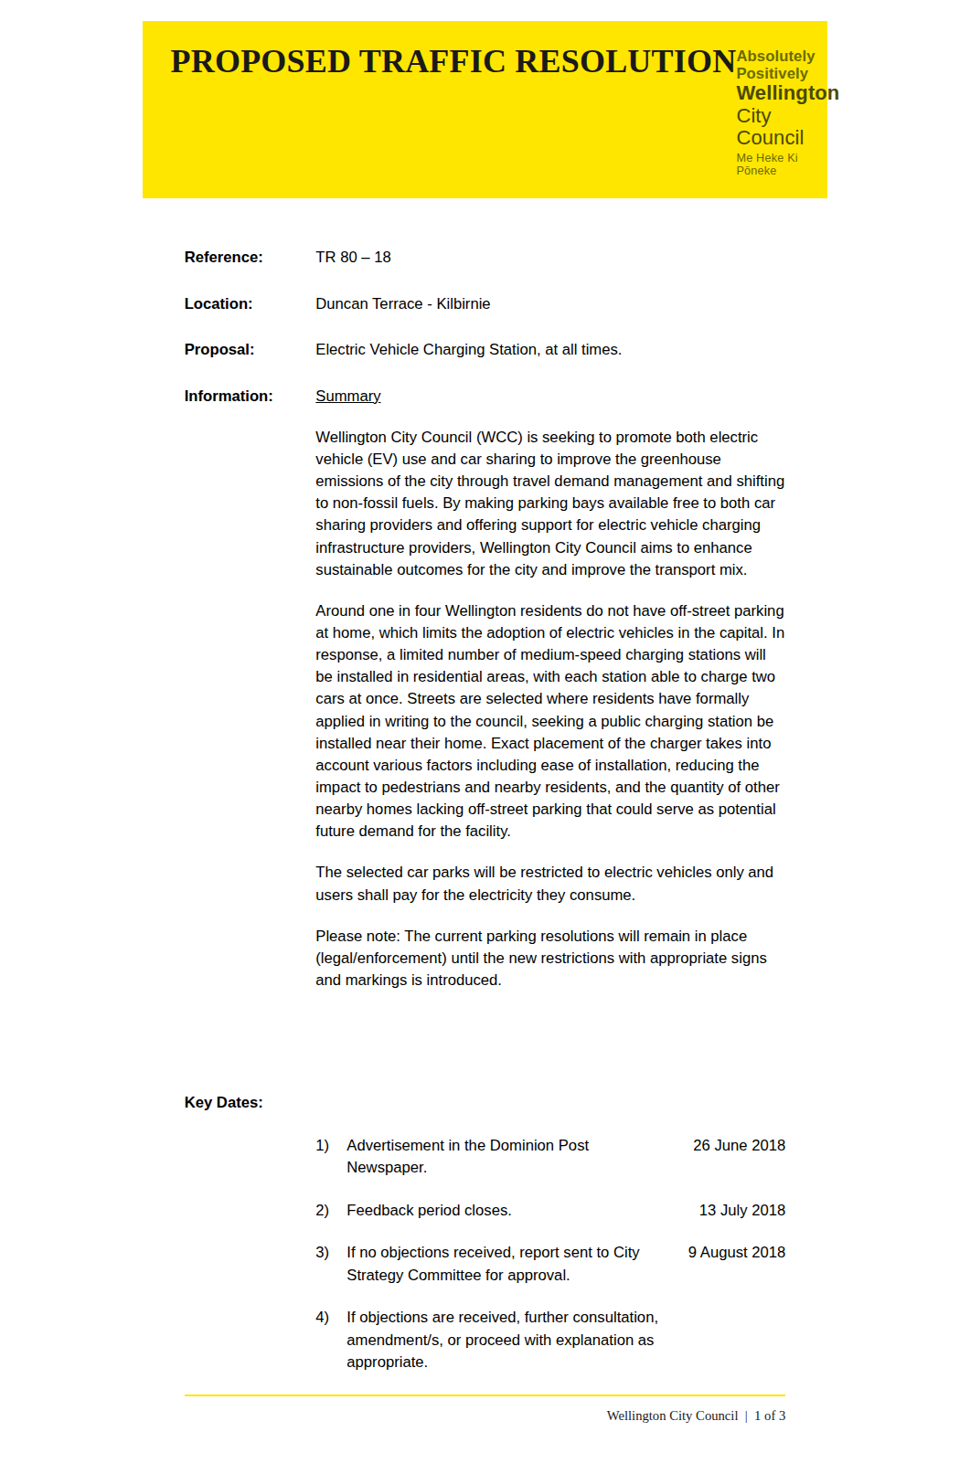PROPOSED TRAFFIC RESOLUTION
Absolutely Positively
Wellington City Council
Me Heke Ki Pōneke
| Reference: | TR 80 – 18 |
| Location: | Duncan Terrace - Kilbirnie |
| Proposal: | Electric Vehicle Charging Station, at all times. |
| Information: | Summary Wellington City Council (WCC) is seeking to promote both electric vehicle (EV) use and car sharing to improve the greenhouse emissions of the city through travel demand management and shifting to non-fossil fuels. By making parking bays available free to both car sharing providers and offering support for electric vehicle charging infrastructure providers, Wellington City Council aims to enhance sustainable outcomes for the city and improve the transport mix. Around one in four Wellington residents do not have off-street parking at home, which limits the adoption of electric vehicles in the capital. In response, a limited number of medium-speed charging stations will be installed in residential areas, with each station able to charge two cars at once. Streets are selected where residents have formally applied in writing to the council, seeking a public charging station be installed near their home. Exact placement of the charger takes into account various factors including ease of installation, reducing the impact to pedestrians and nearby residents, and the quantity of other nearby homes lacking off-street parking that could serve as potential future demand for the facility. The selected car parks will be restricted to electric vehicles only and users shall pay for the electricity they consume. Please note: The current parking resolutions will remain in place (legal/enforcement) until the new restrictions with appropriate signs and markings is introduced. |
| Key Dates: | | | |
| | 1) | Advertisement in the Dominion Post Newspaper. | 26 June 2018 |
| | 2) | Feedback period closes. | 13 July 2018 |
| | 3) | If no objections received, report sent to City Strategy Committee for approval. | 9 August 2018 |
| | 4) | If objections are received, further consultation, amendment/s, or proceed with explanation as appropriate. | |
Wellington City Council | 1 of 3